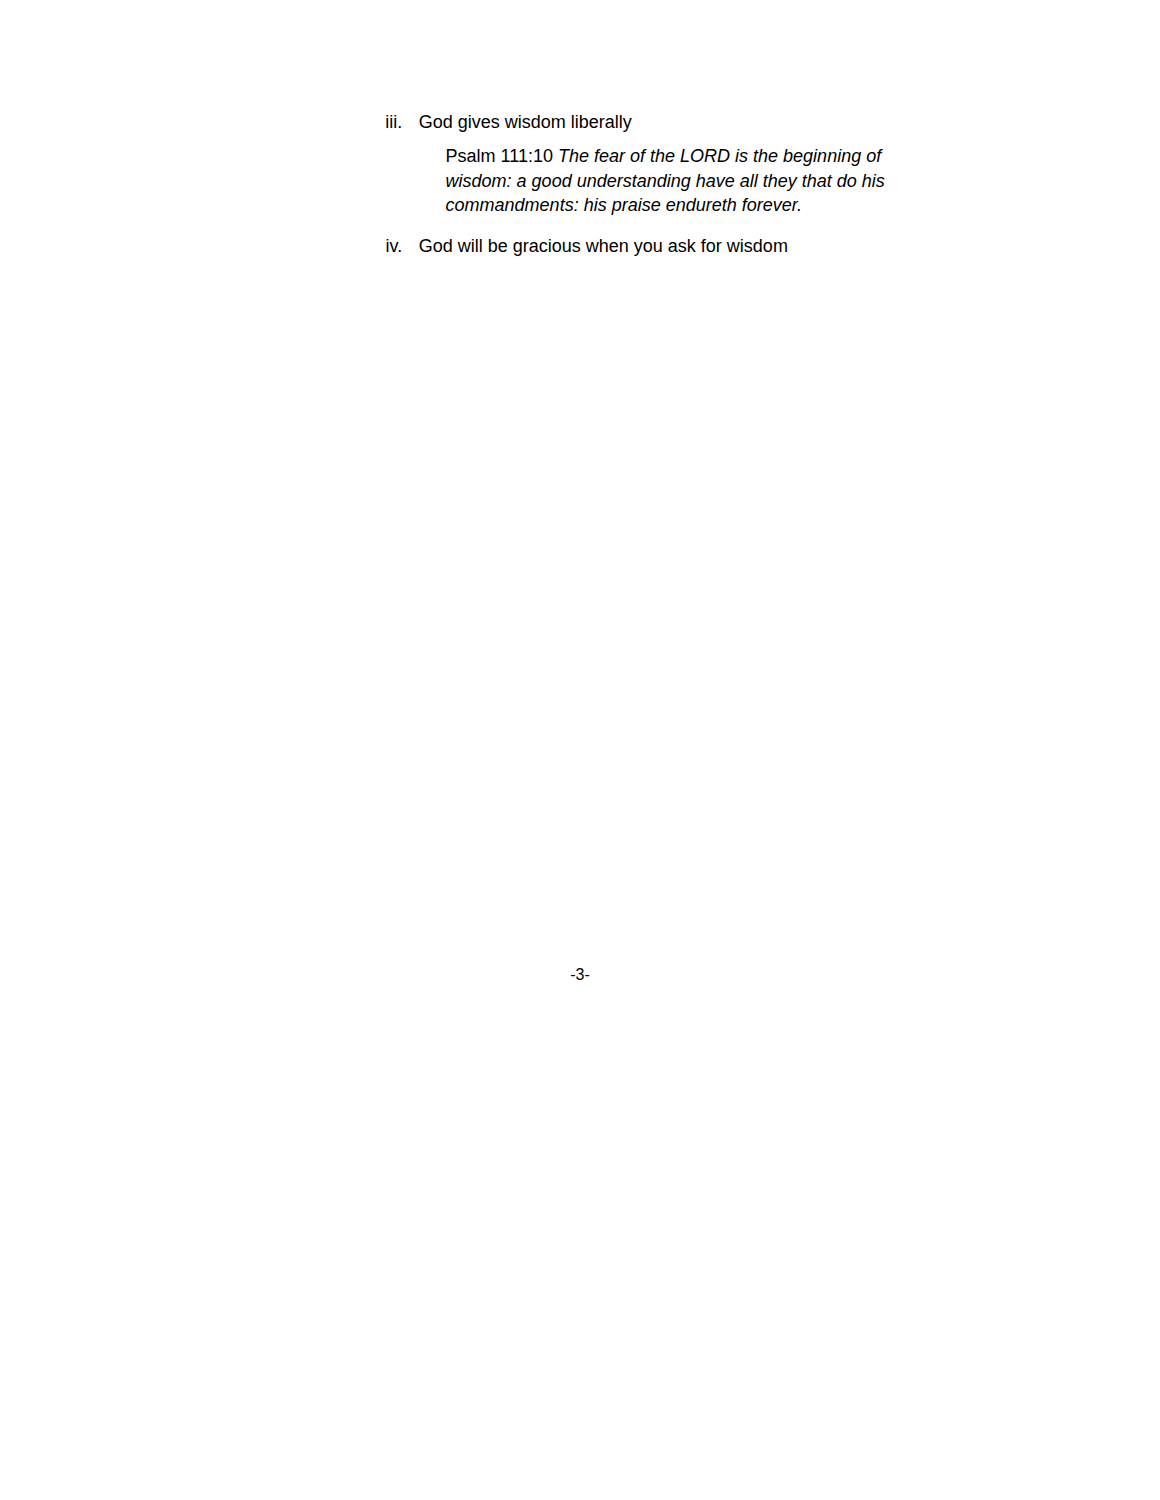God gives wisdom liberally
Psalm 111:10 The fear of the LORD is the beginning of wisdom: a good understanding have all they that do his commandments: his praise endureth forever.
God will be gracious when you ask for wisdom
-3-